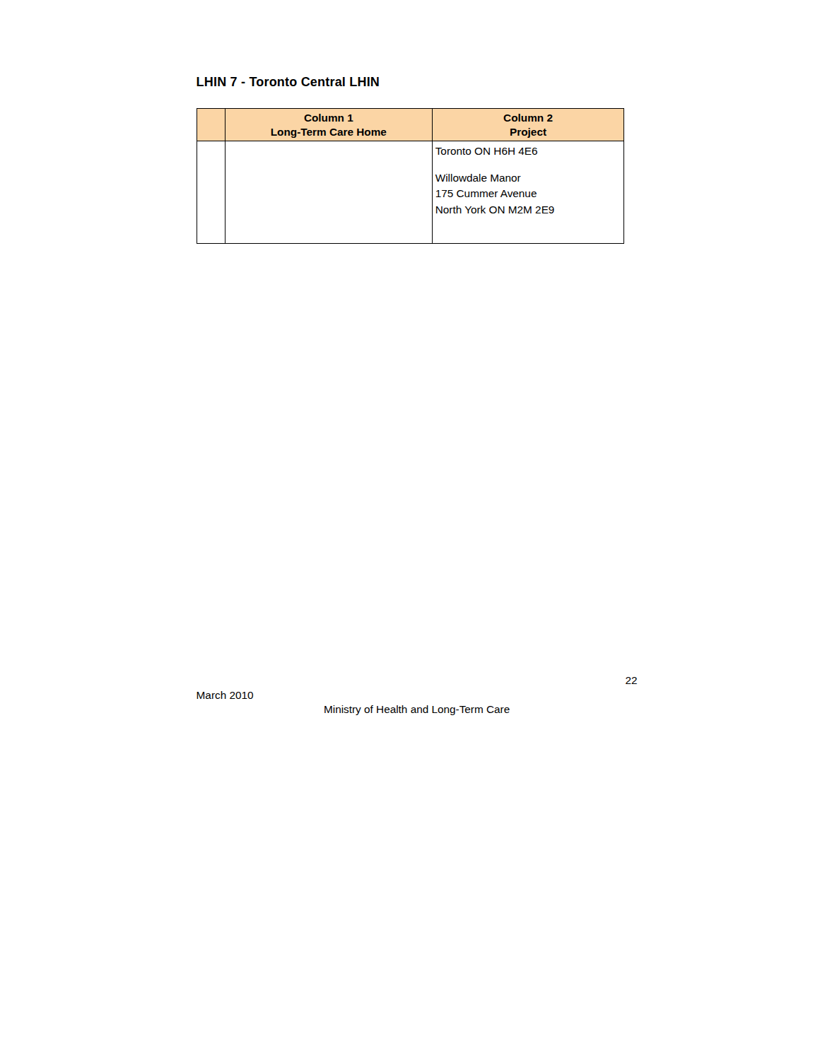LHIN 7 - Toronto Central LHIN
| | Column 1 Long-Term Care Home | Column 2 Project |
| --- | --- | --- |
| | | Toronto ON H6H 4E6 Willowdale Manor 175 Cummer Avenue North York ON M2M 2E9 |
22 March 2010 Ministry of Health and Long-Term Care